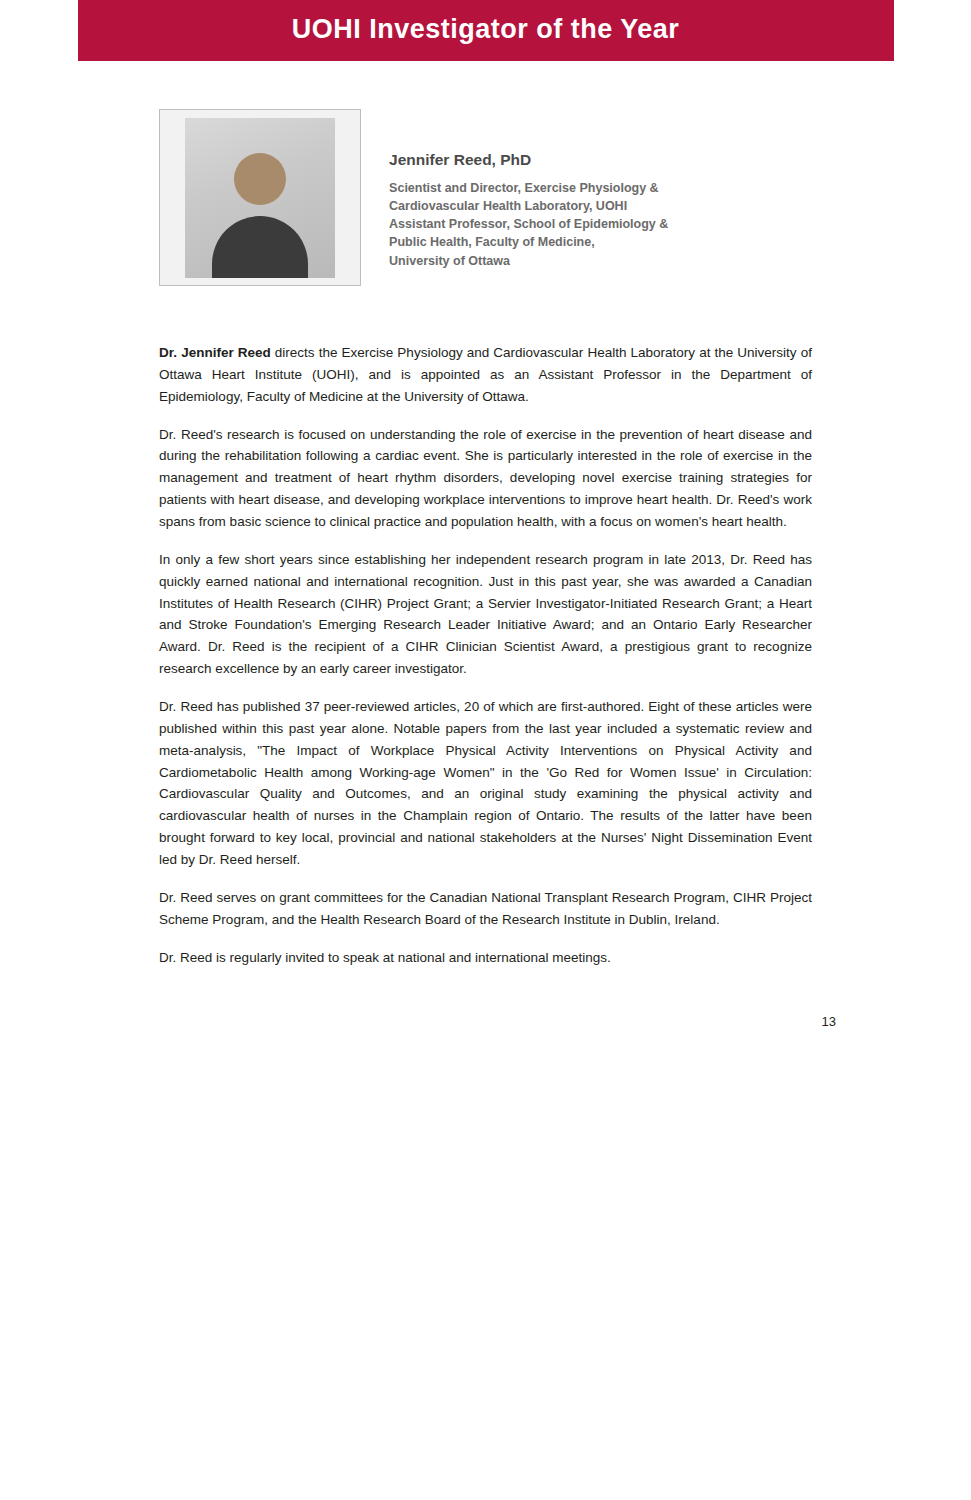UOHI Investigator of the Year
Jennifer Reed, PhD
Scientist and Director, Exercise Physiology &
Cardiovascular Health Laboratory, UOHI
Assistant Professor, School of Epidemiology &
Public Health, Faculty of Medicine,
University of Ottawa
Dr. Jennifer Reed directs the Exercise Physiology and Cardiovascular Health Laboratory at the University of Ottawa Heart Institute (UOHI), and is appointed as an Assistant Professor in the Department of Epidemiology, Faculty of Medicine at the University of Ottawa.
Dr. Reed's research is focused on understanding the role of exercise in the prevention of heart disease and during the rehabilitation following a cardiac event. She is particularly interested in the role of exercise in the management and treatment of heart rhythm disorders, developing novel exercise training strategies for patients with heart disease, and developing workplace interventions to improve heart health. Dr. Reed's work spans from basic science to clinical practice and population health, with a focus on women's heart health.
In only a few short years since establishing her independent research program in late 2013, Dr. Reed has quickly earned national and international recognition. Just in this past year, she was awarded a Canadian Institutes of Health Research (CIHR) Project Grant; a Servier Investigator-Initiated Research Grant; a Heart and Stroke Foundation's Emerging Research Leader Initiative Award; and an Ontario Early Researcher Award. Dr. Reed is the recipient of a CIHR Clinician Scientist Award, a prestigious grant to recognize research excellence by an early career investigator.
Dr. Reed has published 37 peer-reviewed articles, 20 of which are first-authored. Eight of these articles were published within this past year alone. Notable papers from the last year included a systematic review and meta-analysis, "The Impact of Workplace Physical Activity Interventions on Physical Activity and Cardiometabolic Health among Working-age Women" in the 'Go Red for Women Issue' in Circulation: Cardiovascular Quality and Outcomes, and an original study examining the physical activity and cardiovascular health of nurses in the Champlain region of Ontario. The results of the latter have been brought forward to key local, provincial and national stakeholders at the Nurses' Night Dissemination Event led by Dr. Reed herself.
Dr. Reed serves on grant committees for the Canadian National Transplant Research Program, CIHR Project Scheme Program, and the Health Research Board of the Research Institute in Dublin, Ireland.
Dr. Reed is regularly invited to speak at national and international meetings.
13